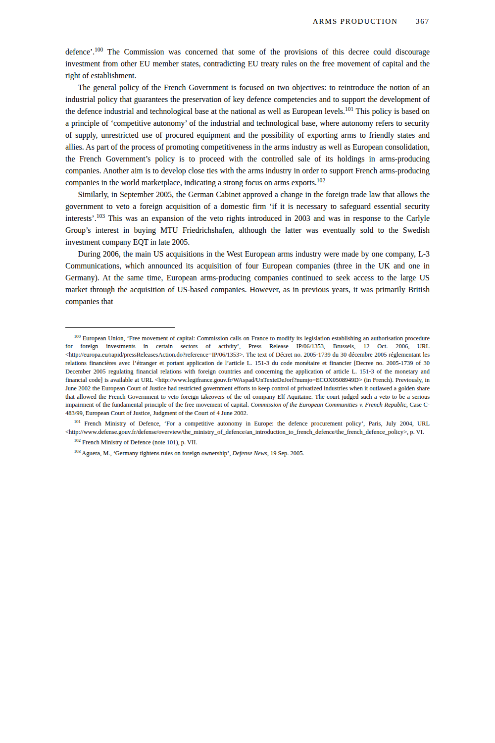ARMS PRODUCTION 367
defence’.100 The Commission was concerned that some of the provisions of this decree could discourage investment from other EU member states, contradicting EU treaty rules on the free movement of capital and the right of establishment.
The general policy of the French Government is focused on two objectives: to reintroduce the notion of an industrial policy that guarantees the preservation of key defence competencies and to support the development of the defence industrial and technological base at the national as well as European levels.101 This policy is based on a principle of ‘competitive autonomy’ of the industrial and technological base, where autonomy refers to security of supply, unrestricted use of procured equipment and the possibility of exporting arms to friendly states and allies. As part of the process of promoting competitiveness in the arms industry as well as European consolidation, the French Government’s policy is to proceed with the controlled sale of its holdings in arms-producing companies. Another aim is to develop close ties with the arms industry in order to support French arms-producing companies in the world marketplace, indicating a strong focus on arms exports.102
Similarly, in September 2005, the German Cabinet approved a change in the foreign trade law that allows the government to veto a foreign acquisition of a domestic firm ‘if it is necessary to safeguard essential security interests’.103 This was an expansion of the veto rights introduced in 2003 and was in response to the Carlyle Group’s interest in buying MTU Friedrichshafen, although the latter was eventually sold to the Swedish investment company EQT in late 2005.
During 2006, the main US acquisitions in the West European arms industry were made by one company, L-3 Communications, which announced its acquisition of four European companies (three in the UK and one in Germany). At the same time, European arms-producing companies continued to seek access to the large US market through the acquisition of US-based companies. However, as in previous years, it was primarily British companies that
100 European Union, ‘Free movement of capital: Commission calls on France to modify its legislation establishing an authorisation procedure for foreign investments in certain sectors of activity’, Press Release IP/06/1353, Brussels, 12 Oct. 2006, URL <http://europa.eu/rapid/pressReleasesAction.do?reference=IP/06/1353>. The text of Décret no. 2005-1739 du 30 décembre 2005 réglementant les relations financières avec l’étranger et portant application de l’article L. 151-3 du code monétaire et financier [Decree no. 2005-1739 of 30 December 2005 regulating financial relations with foreign countries and concerning the application of article L. 151-3 of the monetary and financial code] is available at URL <http://www.legifrance.gouv.fr/WAspad/UnTexteDeJorf?numjo=ECOX0508949D> (in French). Previously, in June 2002 the European Court of Justice had restricted government efforts to keep control of privatized industries when it outlawed a golden share that allowed the French Government to veto foreign takeovers of the oil company Elf Aquitaine. The court judged such a veto to be a serious impairment of the fundamental principle of the free movement of capital. Commission of the European Communities v. French Republic, Case C-483/99, European Court of Justice, Judgment of the Court of 4 June 2002.
101 French Ministry of Defence, ‘For a competitive autonomy in Europe: the defence procurement policy’, Paris, July 2004, URL <http://www.defense.gouv.fr/defense/overview/the_ministry_of_defence/an_introduction_to_french_defence/the_french_defence_policy>, p. VI.
102 French Ministry of Defence (note 101), p. VII.
103 Aguera, M., ‘Germany tightens rules on foreign ownership’, Defense News, 19 Sep. 2005.